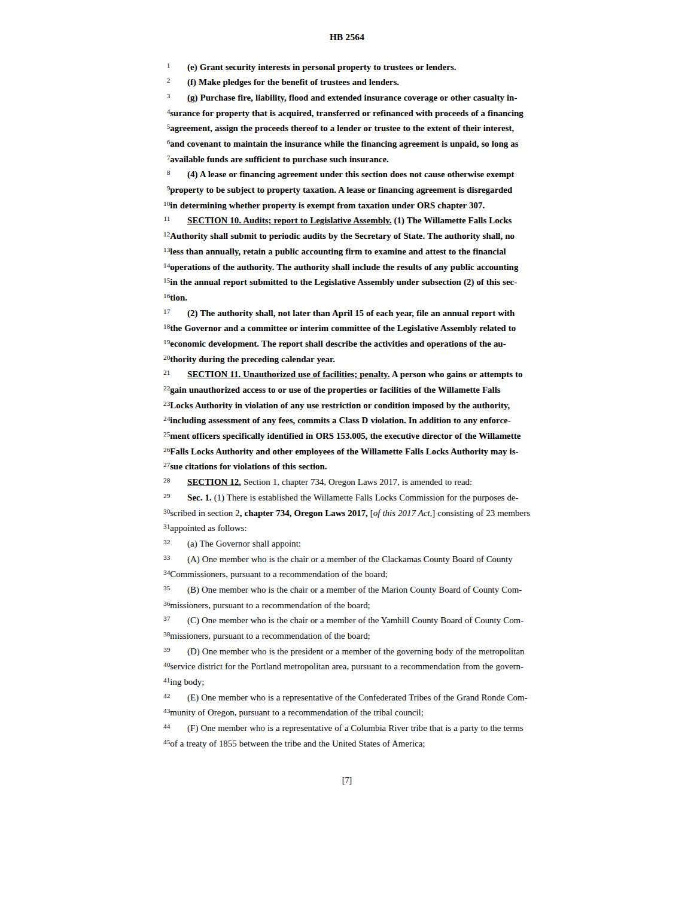HB 2564
| 1 | (e) Grant security interests in personal property to trustees or lenders. |
| 2 | (f) Make pledges for the benefit of trustees and lenders. |
| 3 | (g) Purchase fire, liability, flood and extended insurance coverage or other casualty in- |
| 4 | surance for property that is acquired, transferred or refinanced with proceeds of a financing |
| 5 | agreement, assign the proceeds thereof to a lender or trustee to the extent of their interest, |
| 6 | and covenant to maintain the insurance while the financing agreement is unpaid, so long as |
| 7 | available funds are sufficient to purchase such insurance. |
| 8 | (4) A lease or financing agreement under this section does not cause otherwise exempt |
| 9 | property to be subject to property taxation. A lease or financing agreement is disregarded |
| 10 | in determining whether property is exempt from taxation under ORS chapter 307. |
| 11 | SECTION 10. Audits; report to Legislative Assembly. (1) The Willamette Falls Locks |
| 12 | Authority shall submit to periodic audits by the Secretary of State. The authority shall, no |
| 13 | less than annually, retain a public accounting firm to examine and attest to the financial |
| 14 | operations of the authority. The authority shall include the results of any public accounting |
| 15 | in the annual report submitted to the Legislative Assembly under subsection (2) of this sec- |
| 16 | tion. |
| 17 | (2) The authority shall, not later than April 15 of each year, file an annual report with |
| 18 | the Governor and a committee or interim committee of the Legislative Assembly related to |
| 19 | economic development. The report shall describe the activities and operations of the au- |
| 20 | thority during the preceding calendar year. |
| 21 | SECTION 11. Unauthorized use of facilities; penalty. A person who gains or attempts to |
| 22 | gain unauthorized access to or use of the properties or facilities of the Willamette Falls |
| 23 | Locks Authority in violation of any use restriction or condition imposed by the authority, |
| 24 | including assessment of any fees, commits a Class D violation. In addition to any enforce- |
| 25 | ment officers specifically identified in ORS 153.005, the executive director of the Willamette |
| 26 | Falls Locks Authority and other employees of the Willamette Falls Locks Authority may is- |
| 27 | sue citations for violations of this section. |
| 28 | SECTION 12. Section 1, chapter 734, Oregon Laws 2017, is amended to read: |
| 29 | Sec. 1. (1) There is established the Willamette Falls Locks Commission for the purposes de- |
| 30 | scribed in section 2 , chapter 734, Oregon Laws 2017, [ of this 2017 Act, ] consisting of 23 members |
| 31 | appointed as follows: |
| 32 | (a) The Governor shall appoint: |
| 33 | (A) One member who is the chair or a member of the Clackamas County Board of County |
| 34 | Commissioners, pursuant to a recommendation of the board; |
| 35 | (B) One member who is the chair or a member of the Marion County Board of County Com- |
| 36 | missioners, pursuant to a recommendation of the board; |
| 37 | (C) One member who is the chair or a member of the Yamhill County Board of County Com- |
| 38 | missioners, pursuant to a recommendation of the board; |
| 39 | (D) One member who is the president or a member of the governing body of the metropolitan |
| 40 | service district for the Portland metropolitan area, pursuant to a recommendation from the govern- |
| 41 | ing body; |
| 42 | (E) One member who is a representative of the Confederated Tribes of the Grand Ronde Com- |
| 43 | munity of Oregon, pursuant to a recommendation of the tribal council; |
| 44 | (F) One member who is a representative of a Columbia River tribe that is a party to the terms |
| 45 | of a treaty of 1855 between the tribe and the United States of America; |
[7]